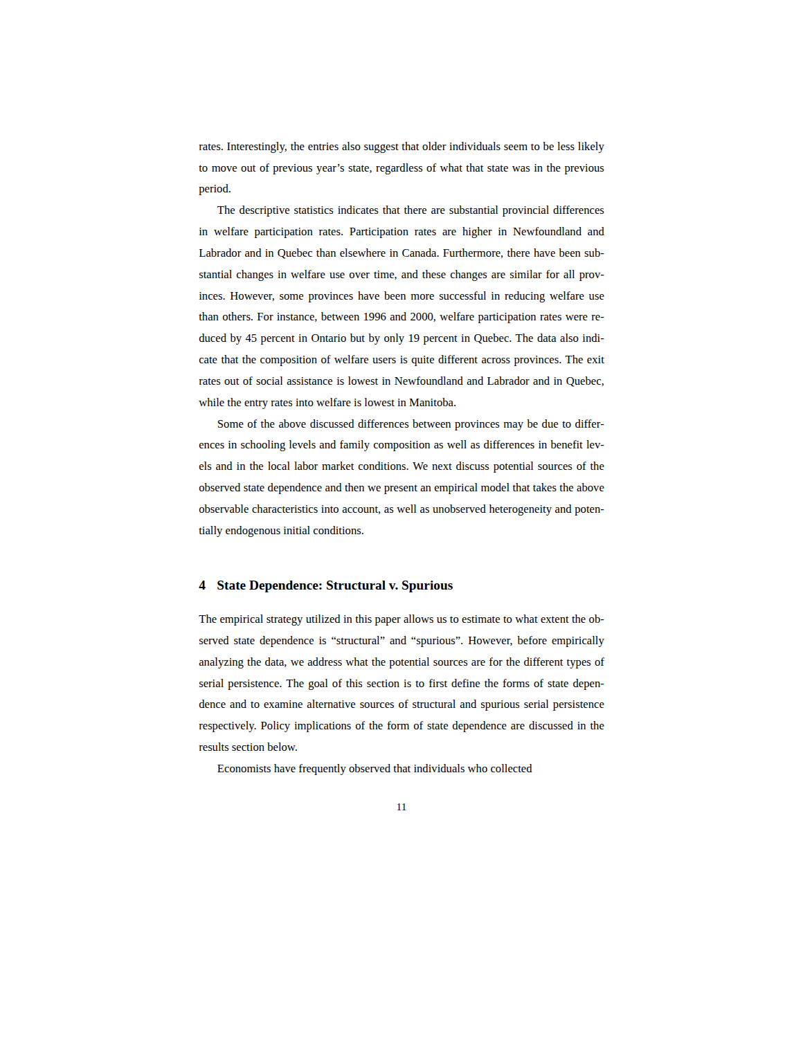rates. Interestingly, the entries also suggest that older individuals seem to be less likely to move out of previous year’s state, regardless of what that state was in the previous period.
The descriptive statistics indicates that there are substantial provincial differences in welfare participation rates. Participation rates are higher in Newfoundland and Labrador and in Quebec than elsewhere in Canada. Furthermore, there have been substantial changes in welfare use over time, and these changes are similar for all provinces. However, some provinces have been more successful in reducing welfare use than others. For instance, between 1996 and 2000, welfare participation rates were reduced by 45 percent in Ontario but by only 19 percent in Quebec. The data also indicate that the composition of welfare users is quite different across provinces. The exit rates out of social assistance is lowest in Newfoundland and Labrador and in Quebec, while the entry rates into welfare is lowest in Manitoba.
Some of the above discussed differences between provinces may be due to differences in schooling levels and family composition as well as differences in benefit levels and in the local labor market conditions. We next discuss potential sources of the observed state dependence and then we present an empirical model that takes the above observable characteristics into account, as well as unobserved heterogeneity and potentially endogenous initial conditions.
4 State Dependence: Structural v. Spurious
The empirical strategy utilized in this paper allows us to estimate to what extent the observed state dependence is “structural” and “spurious”. However, before empirically analyzing the data, we address what the potential sources are for the different types of serial persistence. The goal of this section is to first define the forms of state dependence and to examine alternative sources of structural and spurious serial persistence respectively. Policy implications of the form of state dependence are discussed in the results section below.
Economists have frequently observed that individuals who collected
11